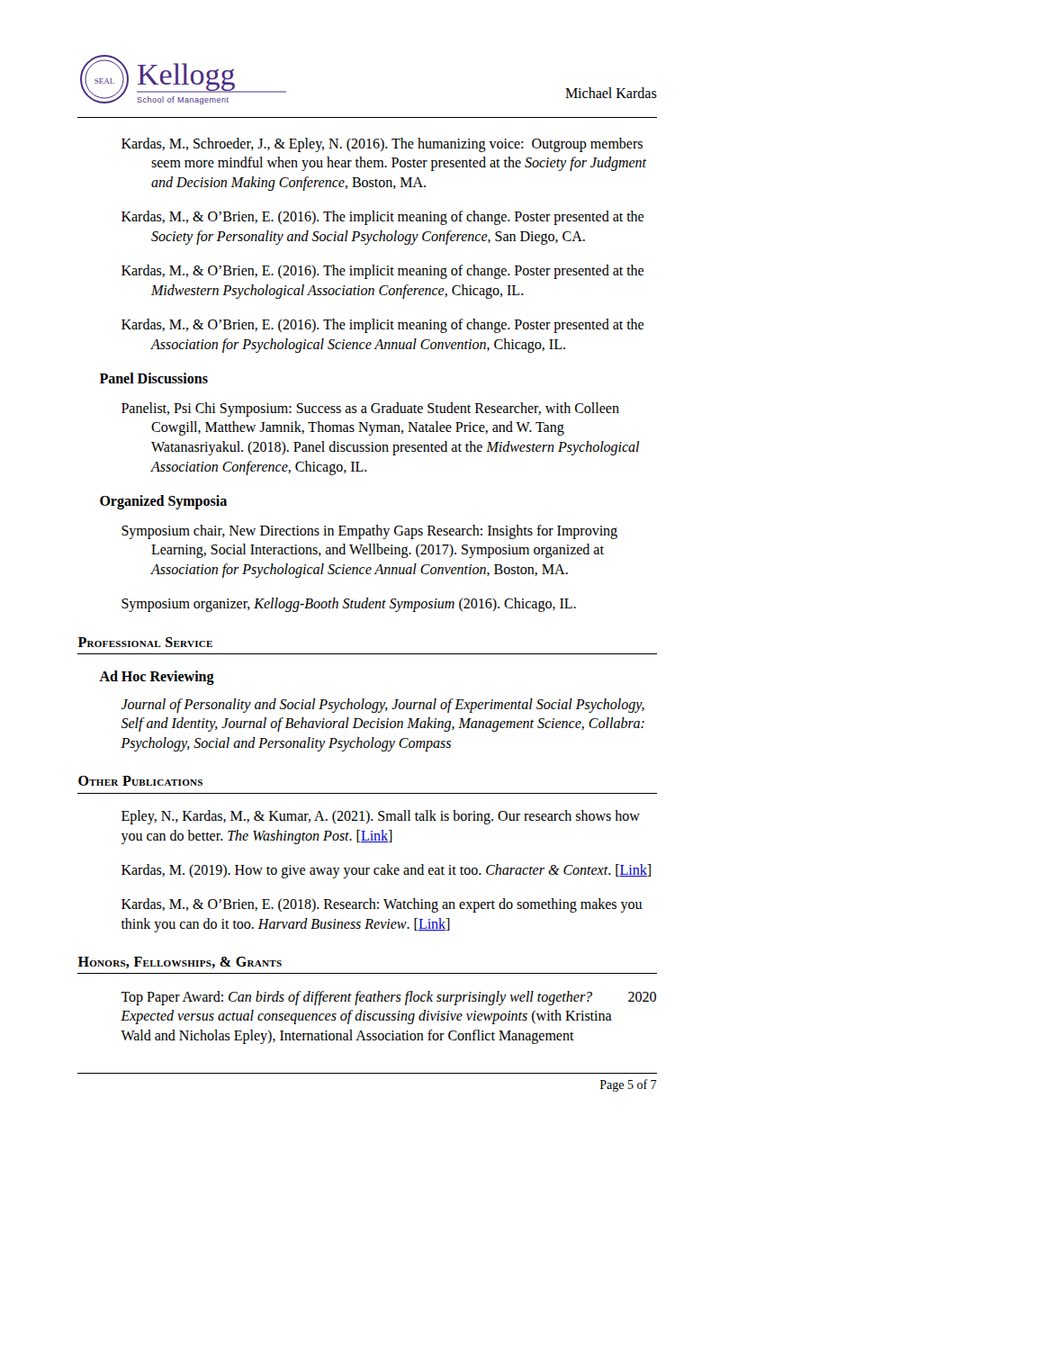SEAL Kellogg School of Management
Michael Kardas
Kardas, M., Schroeder, J., & Epley, N. (2016). The humanizing voice: Outgroup members seem more mindful when you hear them. Poster presented at the Society for Judgment and Decision Making Conference, Boston, MA.
Kardas, M., & O’Brien, E. (2016). The implicit meaning of change. Poster presented at the Society for Personality and Social Psychology Conference, San Diego, CA.
Kardas, M., & O’Brien, E. (2016). The implicit meaning of change. Poster presented at the Midwestern Psychological Association Conference, Chicago, IL.
Kardas, M., & O’Brien, E. (2016). The implicit meaning of change. Poster presented at the Association for Psychological Science Annual Convention, Chicago, IL.
Panel Discussions
Panelist, Psi Chi Symposium: Success as a Graduate Student Researcher, with Colleen Cowgill, Matthew Jamnik, Thomas Nyman, Natalee Price, and W. Tang Watanasriyakul. (2018). Panel discussion presented at the Midwestern Psychological Association Conference, Chicago, IL.
Organized Symposia
Symposium chair, New Directions in Empathy Gaps Research: Insights for Improving Learning, Social Interactions, and Wellbeing. (2017). Symposium organized at Association for Psychological Science Annual Convention, Boston, MA.
Symposium organizer, Kellogg-Booth Student Symposium (2016). Chicago, IL.
Professional Service
Ad Hoc Reviewing
Journal of Personality and Social Psychology, Journal of Experimental Social Psychology, Self and Identity, Journal of Behavioral Decision Making, Management Science, Collabra: Psychology, Social and Personality Psychology Compass
Other Publications
Epley, N., Kardas, M., & Kumar, A. (2021). Small talk is boring. Our research shows how you can do better. The Washington Post. [Link]
Kardas, M. (2019). How to give away your cake and eat it too. Character & Context. [Link]
Kardas, M., & O’Brien, E. (2018). Research: Watching an expert do something makes you think you can do it too. Harvard Business Review. [Link]
Honors, Fellowships, & Grants
Top Paper Award: Can birds of different feathers flock surprisingly well together? Expected versus actual consequences of discussing divisive viewpoints (with Kristina Wald and Nicholas Epley), International Association for Conflict Management
2020
Page 5 of 7